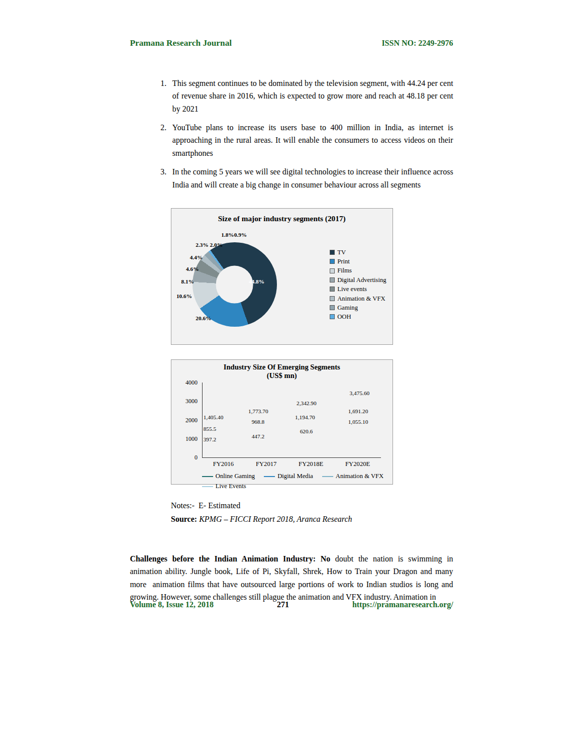Pramana Research Journal
ISSN NO: 2249-2976
This segment continues to be dominated by the television segment, with 44.24 per cent of revenue share in 2016, which is expected to grow more and reach at 48.18 per cent by 2021
YouTube plans to increase its users base to 400 million in India, as internet is approaching in the rural areas. It will enable the consumers to access videos on their smartphones
In the coming 5 years we will see digital technologies to increase their influence across India and will create a big change in consumer behaviour across all segments
Size of major industry segments (2017)
1.8%0.9%
2.3% 2.0%
4.4%
4.6%
8.1%
10.6%
20.6%
44.8%
TV
Print
Films
Digital Advertising
Live events
Animation & VFX
Gaming
OOH
Industry Size Of Emerging Segments
(US$ mn)
4000 3000 2000 1000 0
1,405.40
1,773.70
2,342.90
3,475.60
855.5
968.8
1,194.70
1,691.20
397.2
447.2
620.6
1,055.10
FY2016 FY2017 FY2018E FY2020E
Online Gaming
Digital Media
Animation & VFX
Live Events
Notes:- E- Estimated
Source: KPMG – FICCI Report 2018, Aranca Research
Challenges before the Indian Animation Industry: No doubt the nation is swimming in animation ability. Jungle book, Life of Pi, Skyfall, Shrek, How to Train your Dragon and many more animation films that have outsourced large portions of work to Indian studios is long and growing. However, some challenges still plague the animation and VFX industry. Animation in
Volume 8, Issue 12, 2018
271
https://pramanaresearch.org/